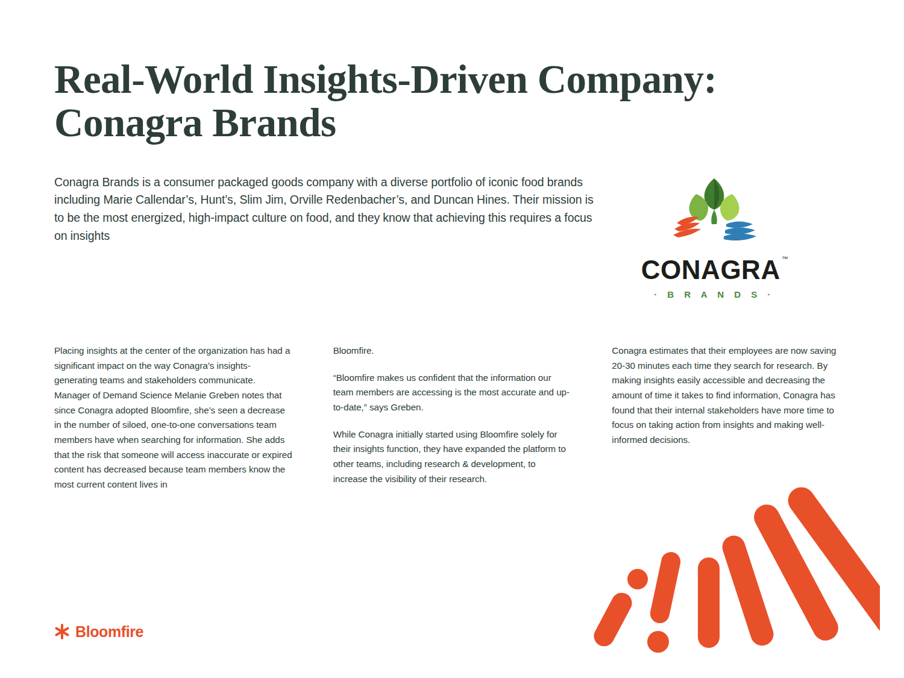Real-World Insights-Driven Company: Conagra Brands
Conagra Brands is a consumer packaged goods company with a diverse portfolio of iconic food brands including Marie Callendar’s, Hunt’s, Slim Jim, Orville Redenbacher’s, and Duncan Hines. Their mission is to be the most energized, high-impact culture on food, and they know that achieving this requires a focus on insights
CONAGRA™
· B R A N D S ·
Placing insights at the center of the organization has had a significant impact on the way Conagra’s insights-generating teams and stakeholders communicate. Manager of Demand Science Melanie Greben notes that since Conagra adopted Bloomfire, she’s seen a decrease in the number of siloed, one-to-one conversations team members have when searching for information. She adds that the risk that someone will access inaccurate or expired content has decreased because team members know the most current content lives in
Bloomfire.
“Bloomfire makes us confident that the information our team members are accessing is the most accurate and up-to-date,” says Greben.
While Conagra initially started using Bloomfire solely for their insights function, they have expanded the platform to other teams, including research & development, to increase the visibility of their research.
Conagra estimates that their employees are now saving 20-30 minutes each time they search for research. By making insights easily accessible and decreasing the amount of time it takes to find information, Conagra has found that their internal stakeholders have more time to focus on taking action from insights and making well-informed decisions.
Bloomfire